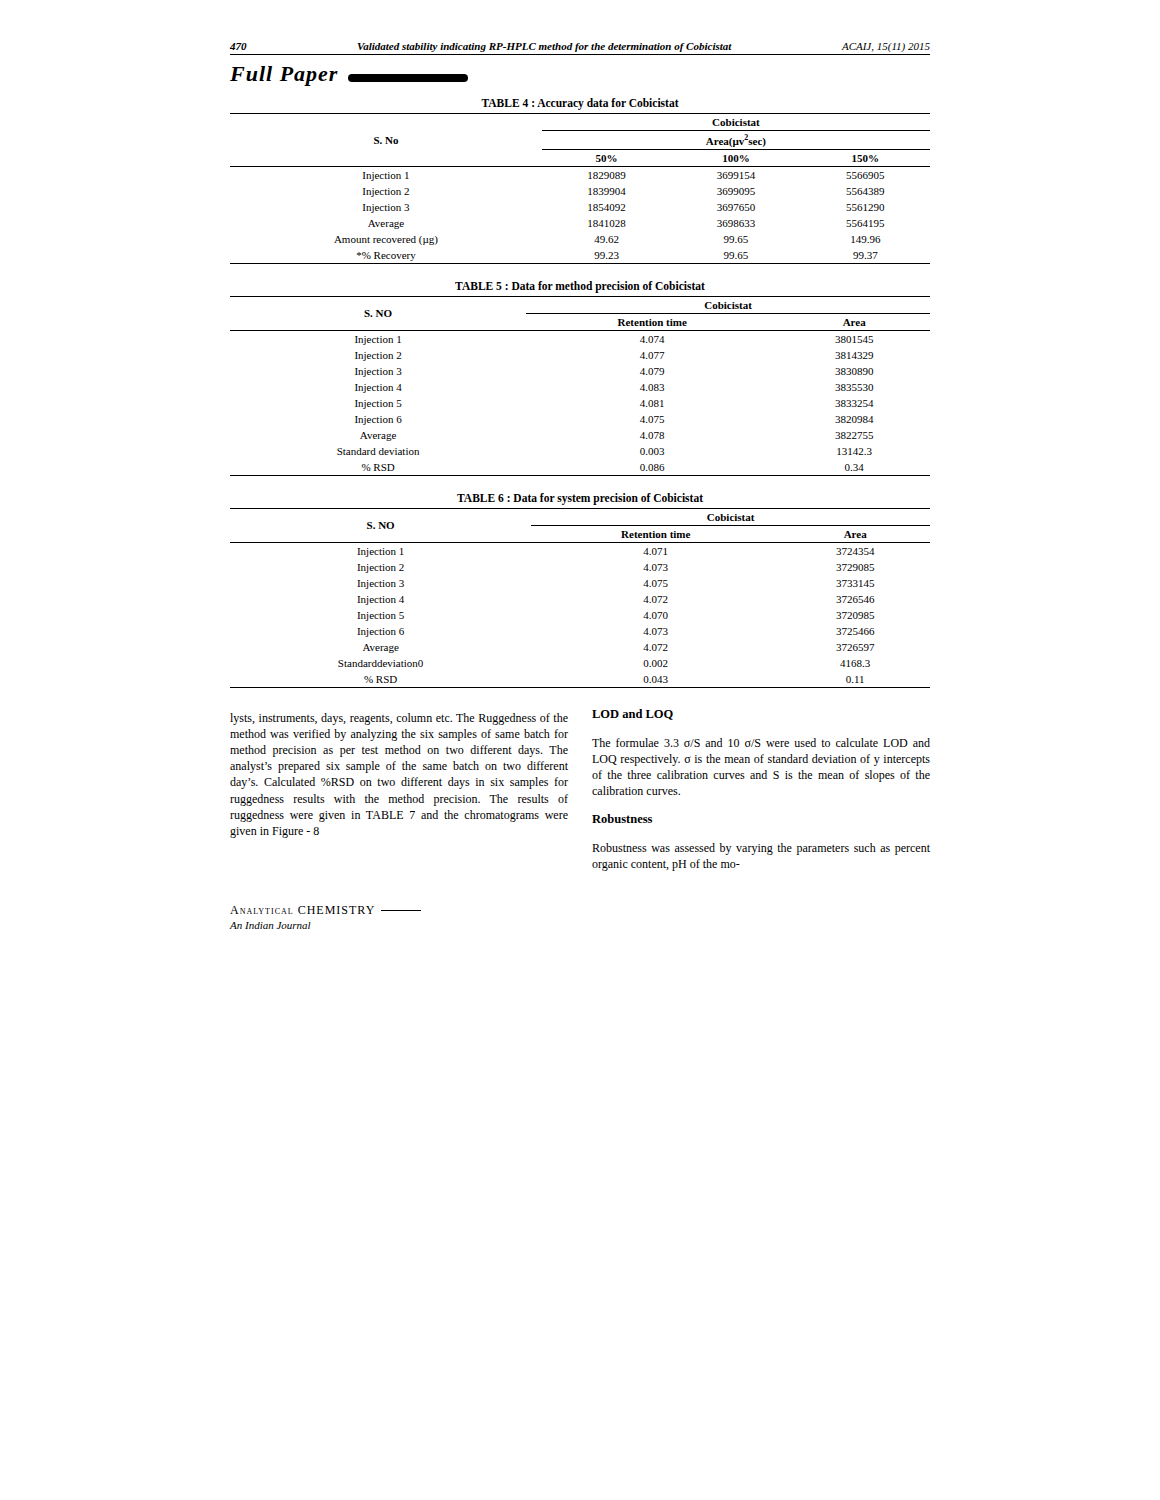470 Validated stability indicating RP-HPLC method for the determination of Cobicistat ACAIJ, 15(11) 2015
Full Paper
TABLE 4 : Accuracy data for Cobicistat
| S. No | Cobicistat |
| --- | --- |
| Area(µv 2 sec) |
| 50% | 100% | 150% |
| Injection 1 | 1829089 | 3699154 | 5566905 |
| Injection 2 | 1839904 | 3699095 | 5564389 |
| Injection 3 | 1854092 | 3697650 | 5561290 |
| Average | 1841028 | 3698633 | 5564195 |
| Amount recovered (µg) | 49.62 | 99.65 | 149.96 |
| *% Recovery | 99.23 | 99.65 | 99.37 |
TABLE 5 : Data for method precision of Cobicistat
| S. NO | Cobicistat |
| --- | --- |
| Retention time | Area |
| Injection 1 | 4.074 | 3801545 |
| Injection 2 | 4.077 | 3814329 |
| Injection 3 | 4.079 | 3830890 |
| Injection 4 | 4.083 | 3835530 |
| Injection 5 | 4.081 | 3833254 |
| Injection 6 | 4.075 | 3820984 |
| Average | 4.078 | 3822755 |
| Standard deviation | 0.003 | 13142.3 |
| % RSD | 0.086 | 0.34 |
TABLE 6 : Data for system precision of Cobicistat
| S. NO | Cobicistat |
| --- | --- |
| Retention time | Area |
| Injection 1 | 4.071 | 3724354 |
| Injection 2 | 4.073 | 3729085 |
| Injection 3 | 4.075 | 3733145 |
| Injection 4 | 4.072 | 3726546 |
| Injection 5 | 4.070 | 3720985 |
| Injection 6 | 4.073 | 3725466 |
| Average | 4.072 | 3726597 |
| Standarddeviation0 | 0.002 | 4168.3 |
| % RSD | 0.043 | 0.11 |
lysts, instruments, days, reagents, column etc. The Ruggedness of the method was verified by analyzing the six samples of same batch for method precision as per test method on two different days. The analyst’s prepared six sample of the same batch on two different day’s. Calculated %RSD on two different days in six samples for ruggedness results with the method precision. The results of ruggedness were given in TABLE 7 and the chromatograms were given in Figure - 8
LOD and LOQ
The formulae 3.3 σ/S and 10 σ/S were used to calculate LOD and LOQ respectively. σ is the mean of standard deviation of y intercepts of the three calibration curves and S is the mean of slopes of the calibration curves.
Robustness
Robustness was assessed by varying the parameters such as percent organic content, pH of the mo-
Analytical CHEMISTRY
An Indian Journal